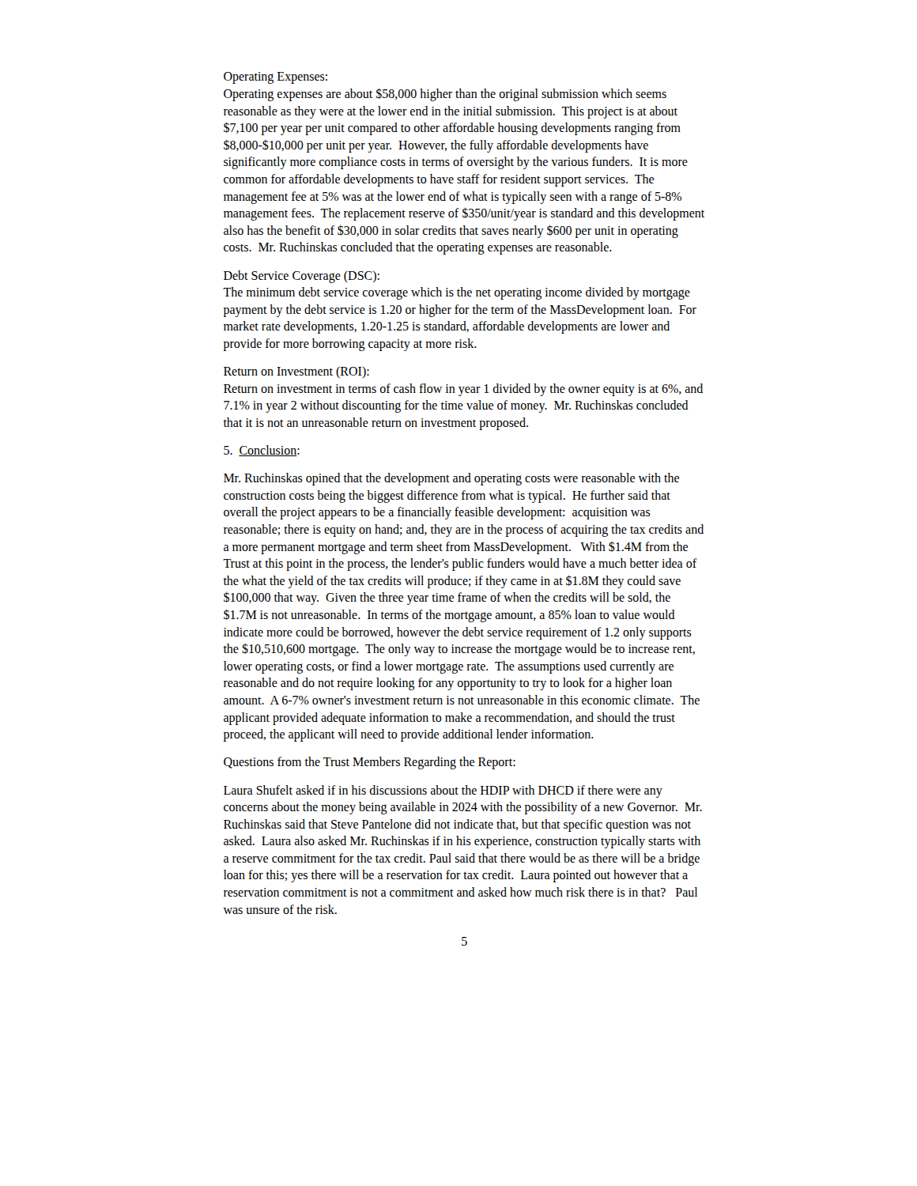Operating Expenses:
Operating expenses are about $58,000 higher than the original submission which seems reasonable as they were at the lower end in the initial submission. This project is at about $7,100 per year per unit compared to other affordable housing developments ranging from $8,000-$10,000 per unit per year. However, the fully affordable developments have significantly more compliance costs in terms of oversight by the various funders. It is more common for affordable developments to have staff for resident support services. The management fee at 5% was at the lower end of what is typically seen with a range of 5-8% management fees. The replacement reserve of $350/unit/year is standard and this development also has the benefit of $30,000 in solar credits that saves nearly $600 per unit in operating costs. Mr. Ruchinskas concluded that the operating expenses are reasonable.
Debt Service Coverage (DSC):
The minimum debt service coverage which is the net operating income divided by mortgage payment by the debt service is 1.20 or higher for the term of the MassDevelopment loan. For market rate developments, 1.20-1.25 is standard, affordable developments are lower and provide for more borrowing capacity at more risk.
Return on Investment (ROI):
Return on investment in terms of cash flow in year 1 divided by the owner equity is at 6%, and 7.1% in year 2 without discounting for the time value of money. Mr. Ruchinskas concluded that it is not an unreasonable return on investment proposed.
5. Conclusion:
Mr. Ruchinskas opined that the development and operating costs were reasonable with the construction costs being the biggest difference from what is typical. He further said that overall the project appears to be a financially feasible development: acquisition was reasonable; there is equity on hand; and, they are in the process of acquiring the tax credits and a more permanent mortgage and term sheet from MassDevelopment. With $1.4M from the Trust at this point in the process, the lender's public funders would have a much better idea of the what the yield of the tax credits will produce; if they came in at $1.8M they could save $100,000 that way. Given the three year time frame of when the credits will be sold, the $1.7M is not unreasonable. In terms of the mortgage amount, a 85% loan to value would indicate more could be borrowed, however the debt service requirement of 1.2 only supports the $10,510,600 mortgage. The only way to increase the mortgage would be to increase rent, lower operating costs, or find a lower mortgage rate. The assumptions used currently are reasonable and do not require looking for any opportunity to try to look for a higher loan amount. A 6-7% owner's investment return is not unreasonable in this economic climate. The applicant provided adequate information to make a recommendation, and should the trust proceed, the applicant will need to provide additional lender information.
Questions from the Trust Members Regarding the Report:
Laura Shufelt asked if in his discussions about the HDIP with DHCD if there were any concerns about the money being available in 2024 with the possibility of a new Governor. Mr. Ruchinskas said that Steve Pantelone did not indicate that, but that specific question was not asked. Laura also asked Mr. Ruchinskas if in his experience, construction typically starts with a reserve commitment for the tax credit. Paul said that there would be as there will be a bridge loan for this; yes there will be a reservation for tax credit. Laura pointed out however that a reservation commitment is not a commitment and asked how much risk there is in that? Paul was unsure of the risk.
5